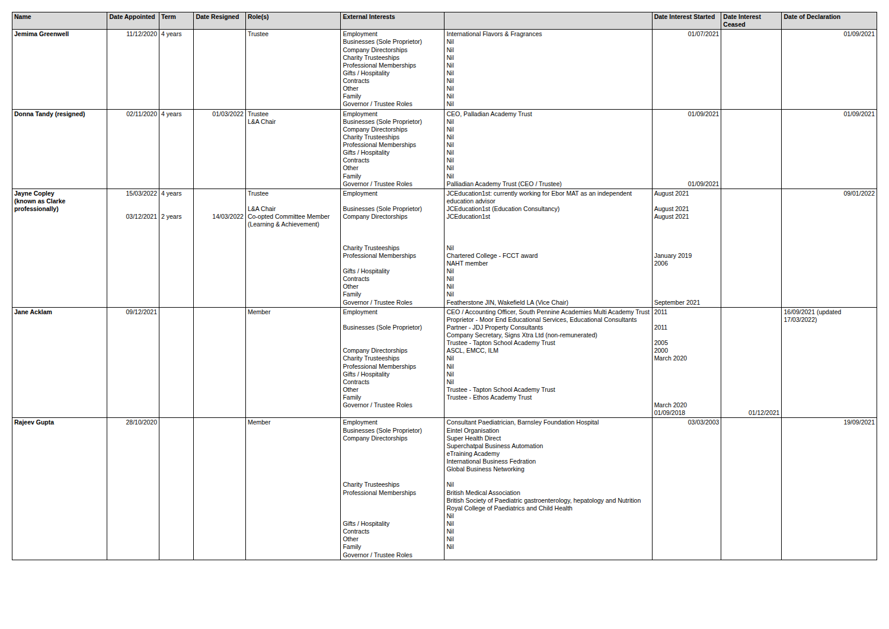| Name | Date Appointed | Term | Date Resigned | Role(s) | External Interests | | Date Interest Started | Date Interest Ceased | Date of Declaration |
| --- | --- | --- | --- | --- | --- | --- | --- | --- | --- |
| Jemima Greenwell | 11/12/2020 | 4 years | | Trustee | Employment Businesses (Sole Proprietor) Company Directorships Charity Trusteeships Professional Memberships Gifts / Hospitality Contracts Other Family Governor / Trustee Roles | International Flavors & Fragrances Nil Nil Nil Nil Nil Nil Nil Nil Nil | 01/07/2021 | | 01/09/2021 |
| Donna Tandy (resigned) | 02/11/2020 | 4 years | 01/03/2022 | Trustee L&A Chair | Employment Businesses (Sole Proprietor) Company Directorships Charity Trusteeships Professional Memberships Gifts / Hospitality Contracts Other Family Governor / Trustee Roles | CEO, Palladian Academy Trust Nil Nil Nil Nil Nil Nil Nil Nil Palliadian Academy Trust (CEO / Trustee) | 01/09/2021 01/09/2021 | | 01/09/2021 |
| Jayne Copley (known as Clarke professionally) | 15/03/2022 03/12/2021 | 4 years 2 years | 14/03/2022 | Trustee L&A Chair Co-opted Committee Member (Learning & Achievement) | Employment Businesses (Sole Proprietor) Company Directorships Charity Trusteeships Professional Memberships Gifts / Hospitality Contracts Other Family Governor / Trustee Roles | JCEducation1st: currently working for Ebor MAT as an independent education advisor JCEducation1st (Education Consultancy) JCEducation1st Nil Chartered College - FCCT award NAHT member Nil Nil Nil Nil Featherstone JIN, Wakefield LA (Vice Chair) | August 2021 August 2021 August 2021 January 2019 2006 September 2021 | | 09/01/2022 |
| Jane Acklam | 09/12/2021 | | | Member | Employment Businesses (Sole Proprietor) Company Directorships Charity Trusteeships Professional Memberships Gifts / Hospitality Contracts Other Family Governor / Trustee Roles | CEO / Accounting Officer, South Pennine Academies Multi Academy Trust Proprietor - Moor End Educational Services, Educational Consultants Partner - JDJ Property Consultants Company Secretary, Signs Xtra Ltd (non-remunerated) Trustee - Tapton School Academy Trust ASCL, EMCC, ILM Nil Nil Nil Nil Trustee - Tapton School Academy Trust Trustee - Ethos Academy Trust | 2011 2011 2005 2000 March 2020 March 2020 01/09/2018 | 01/12/2021 | 16/09/2021 (updated 17/03/2022) |
| Rajeev Gupta | 28/10/2020 | | | Member | Employment Businesses (Sole Proprietor) Company Directorships Charity Trusteeships Professional Memberships Gifts / Hospitality Contracts Other Family Governor / Trustee Roles | Consultant Paediatrician, Barnsley Foundation Hospital Eintel Organisation Super Health Direct Superchatpal Business Automation eTraining Academy International Business Fedration Global Business Networking Nil British Medical Association British Society of Paediatric gastroenterology, hepatology and Nutrition Royal College of Paediatrics and Child Health Nil Nil Nil Nil Nil | 03/03/2003 | | 19/09/2021 |